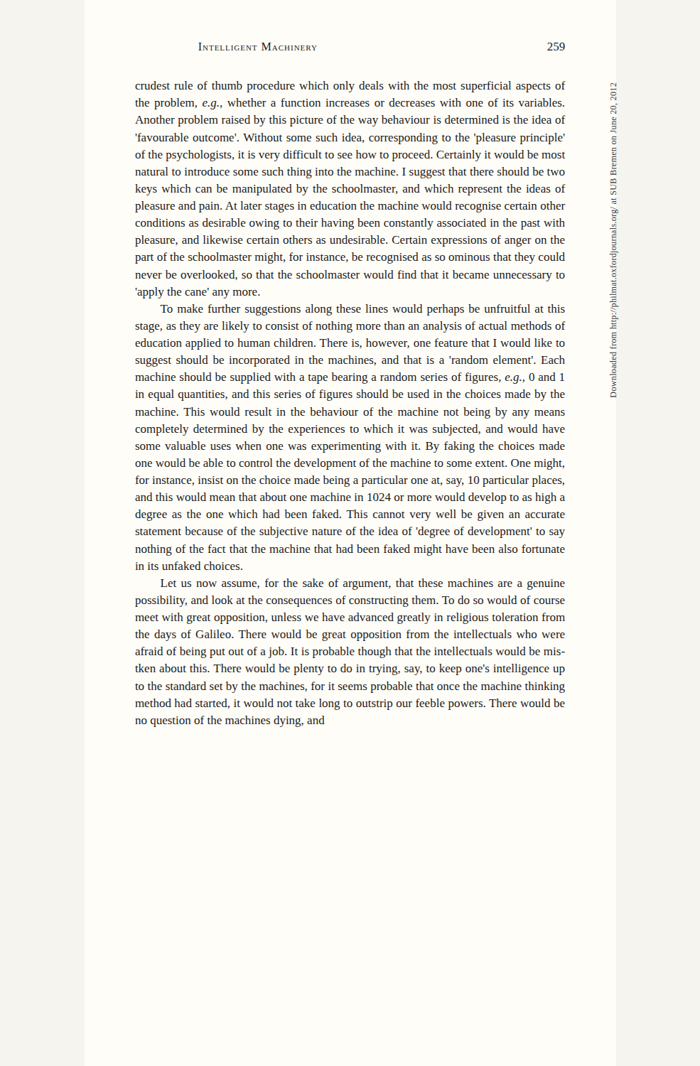Intelligent Machinery 259
Downloaded from http://philmat.oxfordjournals.org/ at SUB Bremen on June 20, 2012
crudest rule of thumb procedure which only deals with the most superficial aspects of the problem, e.g., whether a function increases or decreases with one of its variables. Another problem raised by this picture of the way behaviour is determined is the idea of 'favourable outcome'. Without some such idea, corresponding to the 'pleasure principle' of the psychologists, it is very difficult to see how to proceed. Certainly it would be most natural to introduce some such thing into the machine. I suggest that there should be two keys which can be manipulated by the schoolmaster, and which represent the ideas of pleasure and pain. At later stages in education the machine would recognise certain other conditions as desirable owing to their having been constantly associated in the past with pleasure, and likewise certain others as undesirable. Certain expressions of anger on the part of the schoolmaster might, for instance, be recognised as so ominous that they could never be overlooked, so that the schoolmaster would find that it became unnecessary to 'apply the cane' any more.
To make further suggestions along these lines would perhaps be unfruitful at this stage, as they are likely to consist of nothing more than an analysis of actual methods of education applied to human children. There is, however, one feature that I would like to suggest should be incorporated in the machines, and that is a 'random element'. Each machine should be supplied with a tape bearing a random series of figures, e.g., 0 and 1 in equal quantities, and this series of figures should be used in the choices made by the machine. This would result in the behaviour of the machine not being by any means completely determined by the experiences to which it was subjected, and would have some valuable uses when one was experimenting with it. By faking the choices made one would be able to control the development of the machine to some extent. One might, for instance, insist on the choice made being a particular one at, say, 10 particular places, and this would mean that about one machine in 1024 or more would develop to as high a degree as the one which had been faked. This cannot very well be given an accurate statement because of the subjective nature of the idea of 'degree of development' to say nothing of the fact that the machine that had been faked might have been also fortunate in its unfaked choices.
Let us now assume, for the sake of argument, that these machines are a genuine possibility, and look at the consequences of constructing them. To do so would of course meet with great opposition, unless we have advanced greatly in religious toleration from the days of Galileo. There would be great opposition from the intellectuals who were afraid of being put out of a job. It is probable though that the intellectuals would be mistken about this. There would be plenty to do in trying, say, to keep one's intelligence up to the standard set by the machines, for it seems probable that once the machine thinking method had started, it would not take long to outstrip our feeble powers. There would be no question of the machines dying, and